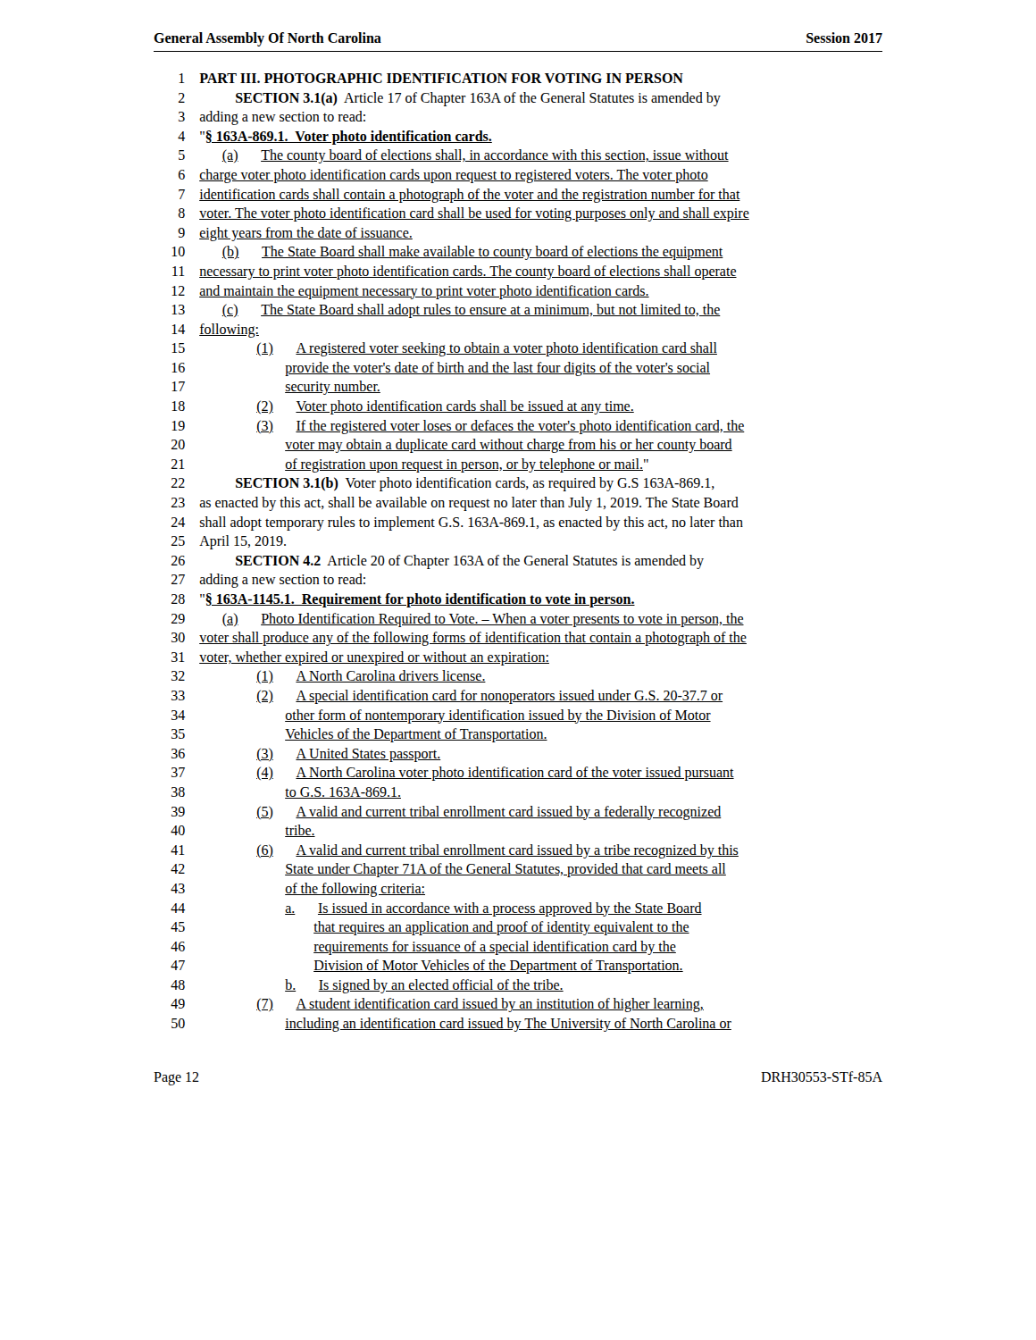General Assembly Of North Carolina
Session 2017
1 PART III. PHOTOGRAPHIC IDENTIFICATION FOR VOTING IN PERSON
2 SECTION 3.1(a) Article 17 of Chapter 163A of the General Statutes is amended by
3 adding a new section to read:
4"§ 163A-869.1. Voter photo identification cards.
5 (a) The county board of elections shall, in accordance with this section, issue without
6 charge voter photo identification cards upon request to registered voters. The voter photo
7 identification cards shall contain a photograph of the voter and the registration number for that
8 voter. The voter photo identification card shall be used for voting purposes only and shall expire
9 eight years from the date of issuance.
10 (b) The State Board shall make available to county board of elections the equipment
11 necessary to print voter photo identification cards. The county board of elections shall operate
12 and maintain the equipment necessary to print voter photo identification cards.
13 (c) The State Board shall adopt rules to ensure at a minimum, but not limited to, the
14 following:
15(1) A registered voter seeking to obtain a voter photo identification card shall
16 provide the voter's date of birth and the last four digits of the voter's social
17 security number.
18(2) Voter photo identification cards shall be issued at any time.
19(3) If the registered voter loses or defaces the voter's photo identification card, the
20 voter may obtain a duplicate card without charge from his or her county board
21 of registration upon request in person, or by telephone or mail."
22 SECTION 3.1(b) Voter photo identification cards, as required by G.S 163A-869.1,
23 as enacted by this act, shall be available on request no later than July 1, 2019. The State Board
24 shall adopt temporary rules to implement G.S. 163A-869.1, as enacted by this act, no later than
25 April 15, 2019.
26 SECTION 4.2 Article 20 of Chapter 163A of the General Statutes is amended by
27 adding a new section to read:
28"§ 163A-1145.1. Requirement for photo identification to vote in person.
29 (a) Photo Identification Required to Vote. – When a voter presents to vote in person, the
30 voter shall produce any of the following forms of identification that contain a photograph of the
31 voter, whether expired or unexpired or without an expiration:
32(1) A North Carolina drivers license.
33(2) A special identification card for nonoperators issued under G.S. 20-37.7 or
34 other form of nontemporary identification issued by the Division of Motor
35 Vehicles of the Department of Transportation.
36(3) A United States passport.
37(4) A North Carolina voter photo identification card of the voter issued pursuant
38 to G.S. 163A-869.1.
39(5) A valid and current tribal enrollment card issued by a federally recognized
40 tribe.
41(6) A valid and current tribal enrollment card issued by a tribe recognized by this
42 State under Chapter 71A of the General Statutes, provided that card meets all
43 of the following criteria:
44 a. Is issued in accordance with a process approved by the State Board
45 that requires an application and proof of identity equivalent to the
46 requirements for issuance of a special identification card by the
47 Division of Motor Vehicles of the Department of Transportation.
48 b. Is signed by an elected official of the tribe.
49(7) A student identification card issued by an institution of higher learning,
50 including an identification card issued by The University of North Carolina or
Page 12
DRH30553-STf-85A